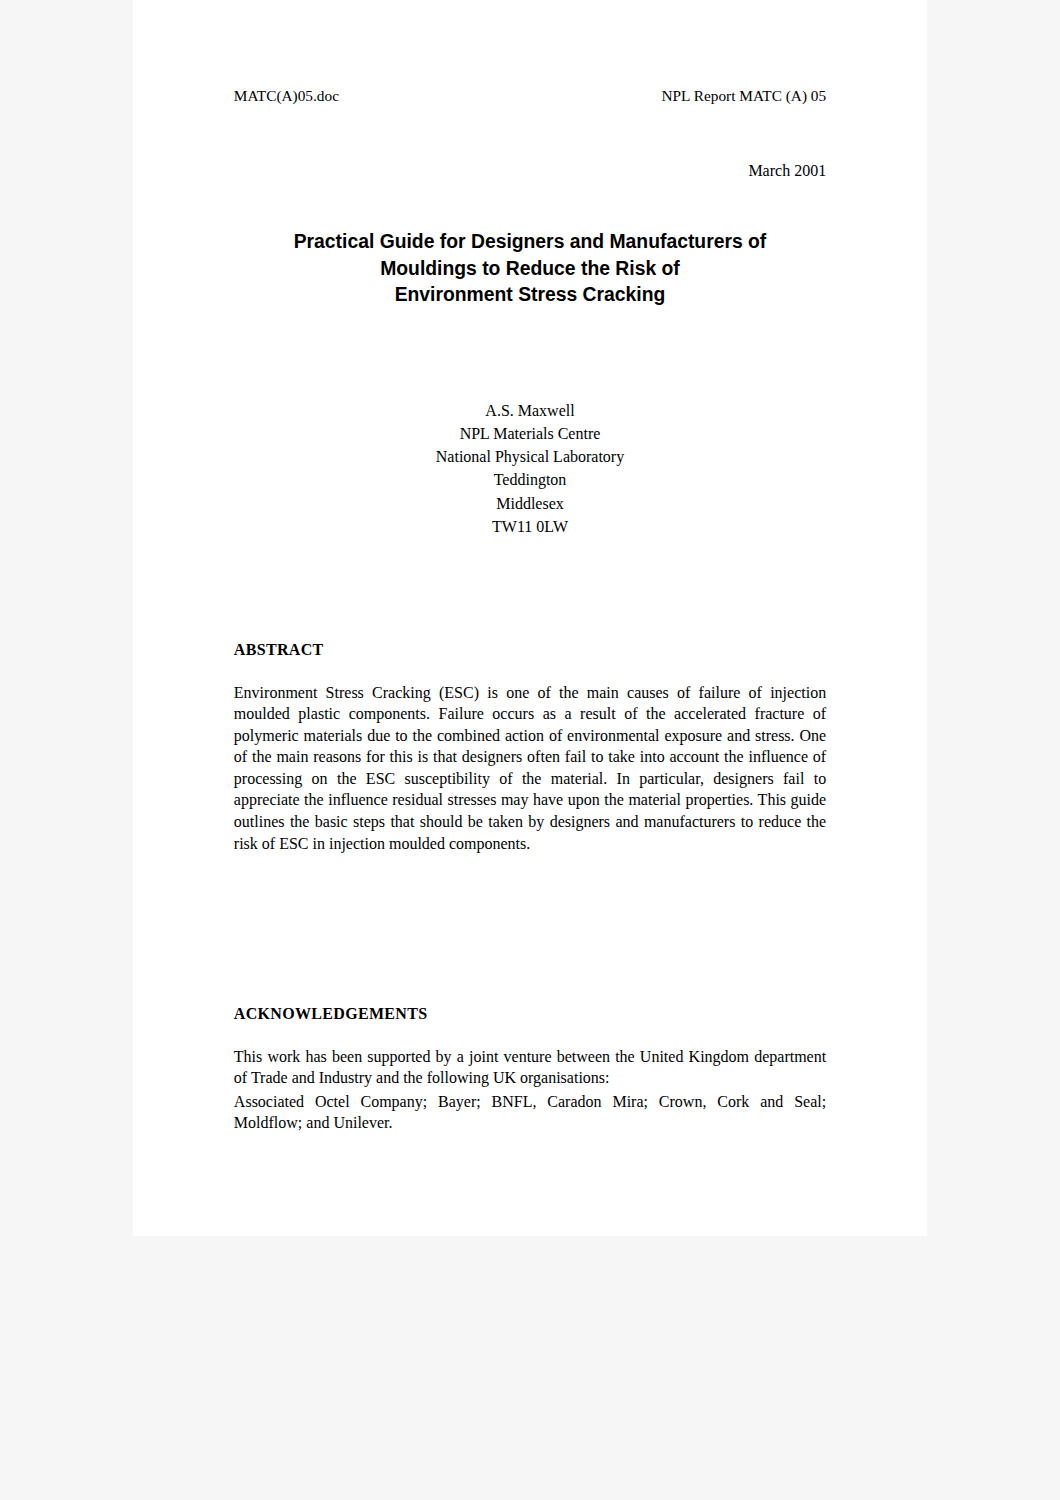MATC(A)05.doc
NPL Report MATC (A) 05
March 2001
Practical Guide for Designers and Manufacturers of
Mouldings to Reduce the Risk of
Environment Stress Cracking
A.S. Maxwell
NPL Materials Centre
National Physical Laboratory
Teddington
Middlesex
TW11 0LW
ABSTRACT
Environment Stress Cracking (ESC) is one of the main causes of failure of injection moulded plastic components. Failure occurs as a result of the accelerated fracture of polymeric materials due to the combined action of environmental exposure and stress. One of the main reasons for this is that designers often fail to take into account the influence of processing on the ESC susceptibility of the material. In particular, designers fail to appreciate the influence residual stresses may have upon the material properties. This guide outlines the basic steps that should be taken by designers and manufacturers to reduce the risk of ESC in injection moulded components.
ACKNOWLEDGEMENTS
This work has been supported by a joint venture between the United Kingdom department of Trade and Industry and the following UK organisations:
Associated Octel Company; Bayer; BNFL, Caradon Mira; Crown, Cork and Seal; Moldflow; and Unilever.